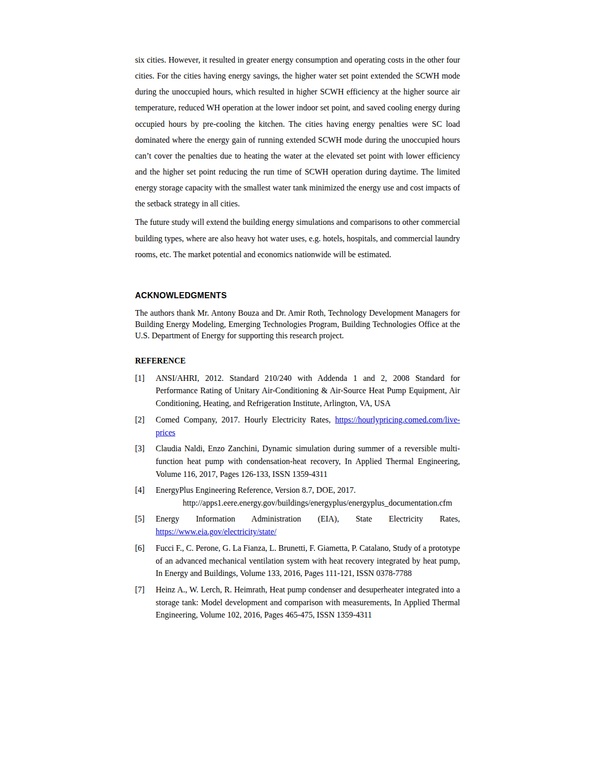six cities. However, it resulted in greater energy consumption and operating costs in the other four cities. For the cities having energy savings, the higher water set point extended the SCWH mode during the unoccupied hours, which resulted in higher SCWH efficiency at the higher source air temperature, reduced WH operation at the lower indoor set point, and saved cooling energy during occupied hours by pre-cooling the kitchen. The cities having energy penalties were SC load dominated where the energy gain of running extended SCWH mode during the unoccupied hours can’t cover the penalties due to heating the water at the elevated set point with lower efficiency and the higher set point reducing the run time of SCWH operation during daytime. The limited energy storage capacity with the smallest water tank minimized the energy use and cost impacts of the setback strategy in all cities.
The future study will extend the building energy simulations and comparisons to other commercial building types, where are also heavy hot water uses, e.g. hotels, hospitals, and commercial laundry rooms, etc. The market potential and economics nationwide will be estimated.
ACKNOWLEDGMENTS
The authors thank Mr. Antony Bouza and Dr. Amir Roth, Technology Development Managers for Building Energy Modeling, Emerging Technologies Program, Building Technologies Office at the U.S. Department of Energy for supporting this research project.
REFERENCE
[1] ANSI/AHRI, 2012. Standard 210/240 with Addenda 1 and 2, 2008 Standard for Performance Rating of Unitary Air-Conditioning & Air-Source Heat Pump Equipment, Air Conditioning, Heating, and Refrigeration Institute, Arlington, VA, USA
[2] Comed Company, 2017. Hourly Electricity Rates, https://hourlypricing.comed.com/live-prices
[3] Claudia Naldi, Enzo Zanchini, Dynamic simulation during summer of a reversible multi-function heat pump with condensation-heat recovery, In Applied Thermal Engineering, Volume 116, 2017, Pages 126-133, ISSN 1359-4311
[4] EnergyPlus Engineering Reference, Version 8.7, DOE, 2017. http://apps1.eere.energy.gov/buildings/energyplus/energyplus_documentation.cfm
[5] Energy Information Administration (EIA), State Electricity Rates, https://www.eia.gov/electricity/state/
[6] Fucci F., C. Perone, G. La Fianza, L. Brunetti, F. Giametta, P. Catalano, Study of a prototype of an advanced mechanical ventilation system with heat recovery integrated by heat pump, In Energy and Buildings, Volume 133, 2016, Pages 111-121, ISSN 0378-7788
[7] Heinz A., W. Lerch, R. Heimrath, Heat pump condenser and desuperheater integrated into a storage tank: Model development and comparison with measurements, In Applied Thermal Engineering, Volume 102, 2016, Pages 465-475, ISSN 1359-4311